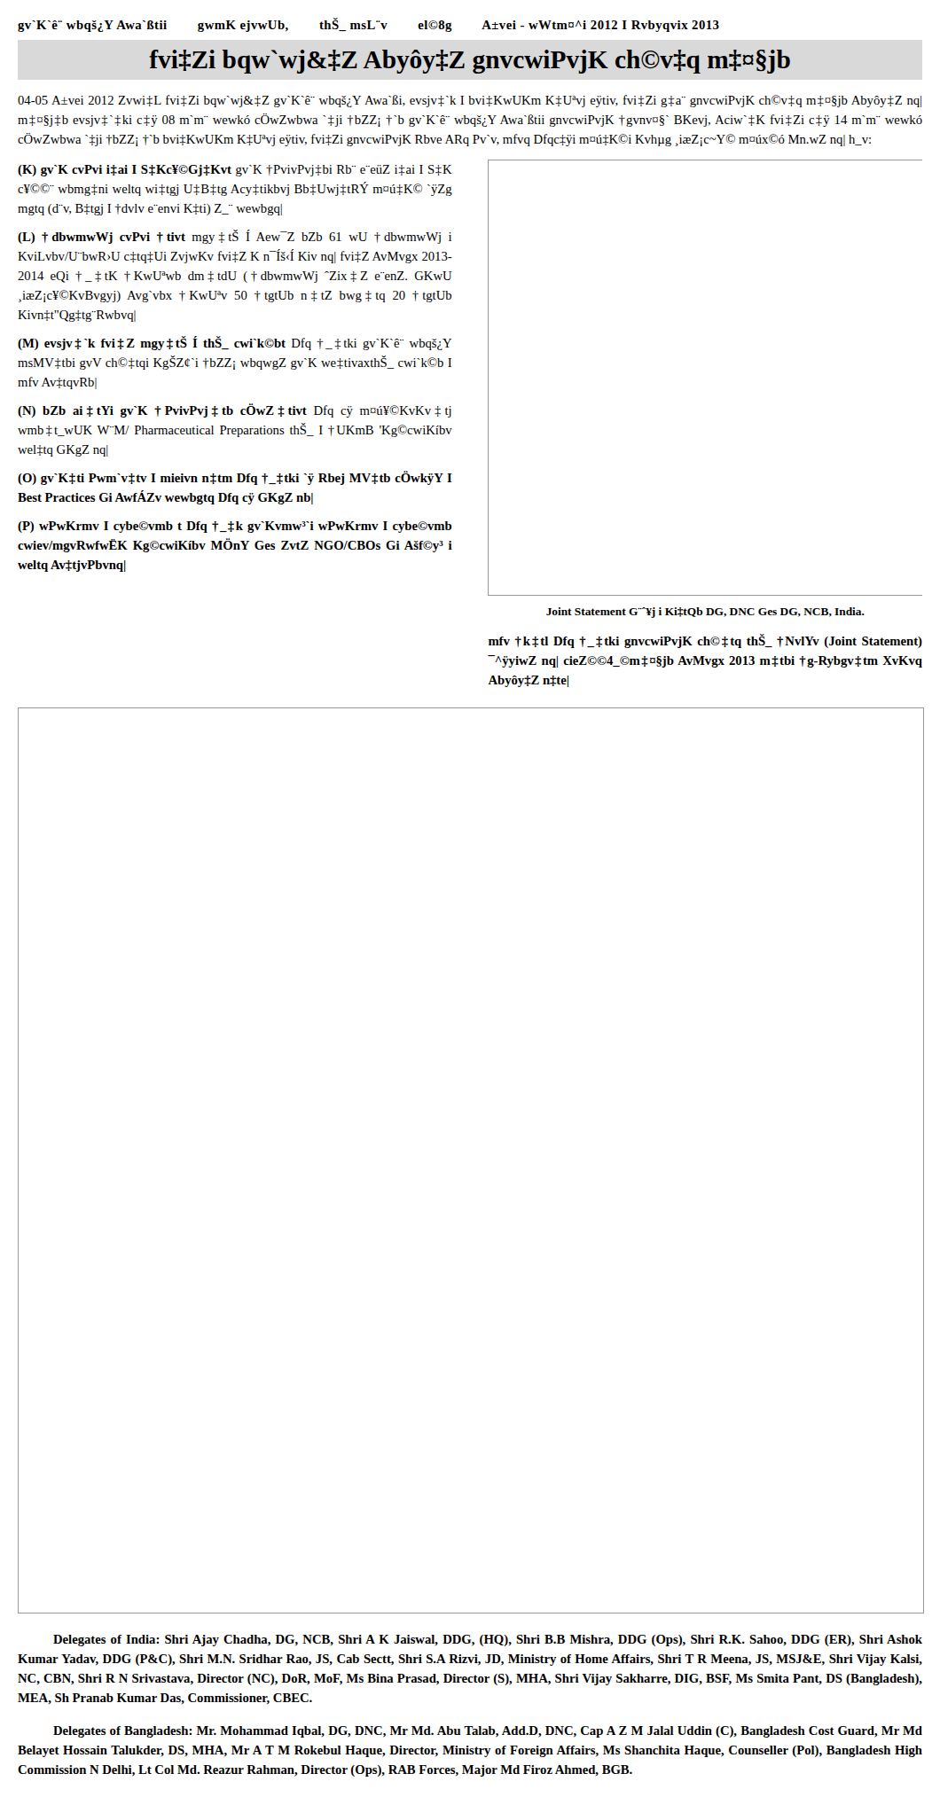gv`K`ê¨ wbqš¿Y Awa`ßtii gwmK ejvwUb, thŠ_ msL¨v el©8g A±vei - wWtm¤^i 2012 I Rvbyqvix 2013
fvi‡Zi bqw`wj&‡Z Abyôy‡Z gnvcwiPvjK ch©v‡q m‡¤§jb
04-05 A±vei 2012 Zvwi‡L fvi‡Zi bqw`wj&‡Z gv`K`ê¨ wbqš¿Y Awa`ßi, evsjv‡`k I bvi‡KwUKm K‡Uªvj eÿtiv, fvi‡Zi g‡a¨ gnvcwiPvjK ch©v‡q m‡¤§jb Abyôy‡Z nq| m‡¤§j‡b evsjv‡`‡ki c‡ÿ 08 m`m¨ wewkó cÖwZwbwa `‡ji †bZZ¡ †`b gv`K`ê¨ wbqš¿Y Awa`ßtii gnvcwiPvjK †gvnv¤§` BKevj, Aciw`‡K fvi‡Zi c‡ÿ 14 m`m¨ wewkó cÖwZwbwa `‡ji †bZZ¡ †`b bvi‡KwUKm K‡Uªvj eÿtiv, fvi‡Zi gnvcwiPvjK Rbve ARq Pv`v, mfvq Dfqc‡ÿi m¤ú‡K©i Kvhµg ¸iæZ¡c~Y© m¤úx©ó Mn.wZ nq| h_v:
(K) gv`K cvPvi i‡ai I S‡Kc¥©Gj‡Kvt gv`K †PvivPvj‡bi Rb¨ e¨eüZ i‡ai I S‡K c¥©©¨ wbmg‡ni weltq wi‡tgj U‡B‡tg Acy‡tikbvj Bb‡Uwj‡tRÝ m¤ú‡K© `ÿZg mgtq (d¨v, B‡tgj I †dvlv e¨envi K‡ti) Z_¨ wewbgq|
(L) †dbwmwWj cvPvi †tivt mgy‡tŠ Í Aew¯Z bZb 61 wU †dbwmwWj i KviLvbv/U¨bwR›U c‡tq‡Ui ZvjwKv fvi‡Z K n¯Íš‹Í Kiv nq| fvi‡Z AvMvgx 2013-2014 eQi †_‡tK †KwUªwb dm‡tdU (†dbwmwWj ˆZix‡Z e¨enZ. GKwU ¸iæZ¡c¥©KvBvgyj) Avg`vbx †KwUªv 50 †tgtUb n‡tZ bwg‡tq 20 †tgtUb Kivn‡t"Qg‡tg¨Rwbvq|
(M) evsjv‡`k fvi‡Z mgy‡tŠ Í thŠ_ cwi`k©bt Dfq †_‡tki gv`K`ê¨ wbqš¿Y msMV‡tbi gvV ch©‡tqi KgŠZ¢`i †bZZ¡ wbqwgZ gv`K we‡tivaxthŠ_ cwi`k©b I mfv Av‡tqvRb|
(N) bZb ai‡tYi gv`K †PvivPvj‡tb cÖwZ‡tivt Dfq cÿ m¤ú¥©KvKv‡tj wmb‡t_wUK W¨M/ Pharmaceutical Preparations thŠ_ I †UKmB 'Kg©cwiKíbv wel‡tq GKgZ nq|
(O) gv`K‡ti Pwm`v‡tv I mieivn n‡tm Dfq †_‡tki `ÿ Rbej MV‡tb cÖwkÿY I Best Practices Gi AwfÁZv wewbgtq Dfq cÿ GKgZ nb|
(P) wPwKrmv I cybe©vmb t Dfq †_‡k gv`Kvmw³`i wPwKrmv I cybe©vmb cwiev/mgvRwfwËK Kg©cwiKíbv MÖnY Ges ZvtZ NGO/CBOs Gi Ašf©y³ i weltq Av‡tjvPbvnq|
Joint Statement G¨ˆ¥j i Ki‡tQb DG, DNC Ges DG, NCB, India.
mfv †k‡tl Dfq †_‡tki gnvcwiPvjK ch©‡tq thŠ_ †NvlYv (Joint Statement) ¯^ÿyiwZ nq| cieZ©©4_©m‡¤§jb AvMvgx 2013 m‡tbi †g-Rybgv‡tm XvKvq Abyôy‡Z n‡te|
Delegates of India: Shri Ajay Chadha, DG, NCB, Shri A K Jaiswal, DDG, (HQ), Shri B.B Mishra, DDG (Ops), Shri R.K. Sahoo, DDG (ER), Shri Ashok Kumar Yadav, DDG (P&C), Shri M.N. Sridhar Rao, JS, Cab Sectt, Shri S.A Rizvi, JD, Ministry of Home Affairs, Shri T R Meena, JS, MSJ&E, Shri Vijay Kalsi, NC, CBN, Shri R N Srivastava, Director (NC), DoR, MoF, Ms Bina Prasad, Director (S), MHA, Shri Vijay Sakharre, DIG, BSF, Ms Smita Pant, DS (Bangladesh), MEA, Sh Pranab Kumar Das, Commissioner, CBEC.
Delegates of Bangladesh: Mr. Mohammad Iqbal, DG, DNC, Mr Md. Abu Talab, Add.D, DNC, Cap A Z M Jalal Uddin (C), Bangladesh Cost Guard, Mr Md Belayet Hossain Talukder, DS, MHA, Mr A T M Rokebul Haque, Director, Ministry of Foreign Affairs, Ms Shanchita Haque, Counseller (Pol), Bangladesh High Commission N Delhi, Lt Col Md. Reazur Rahman, Director (Ops), RAB Forces, Major Md Firoz Ahmed, BGB.